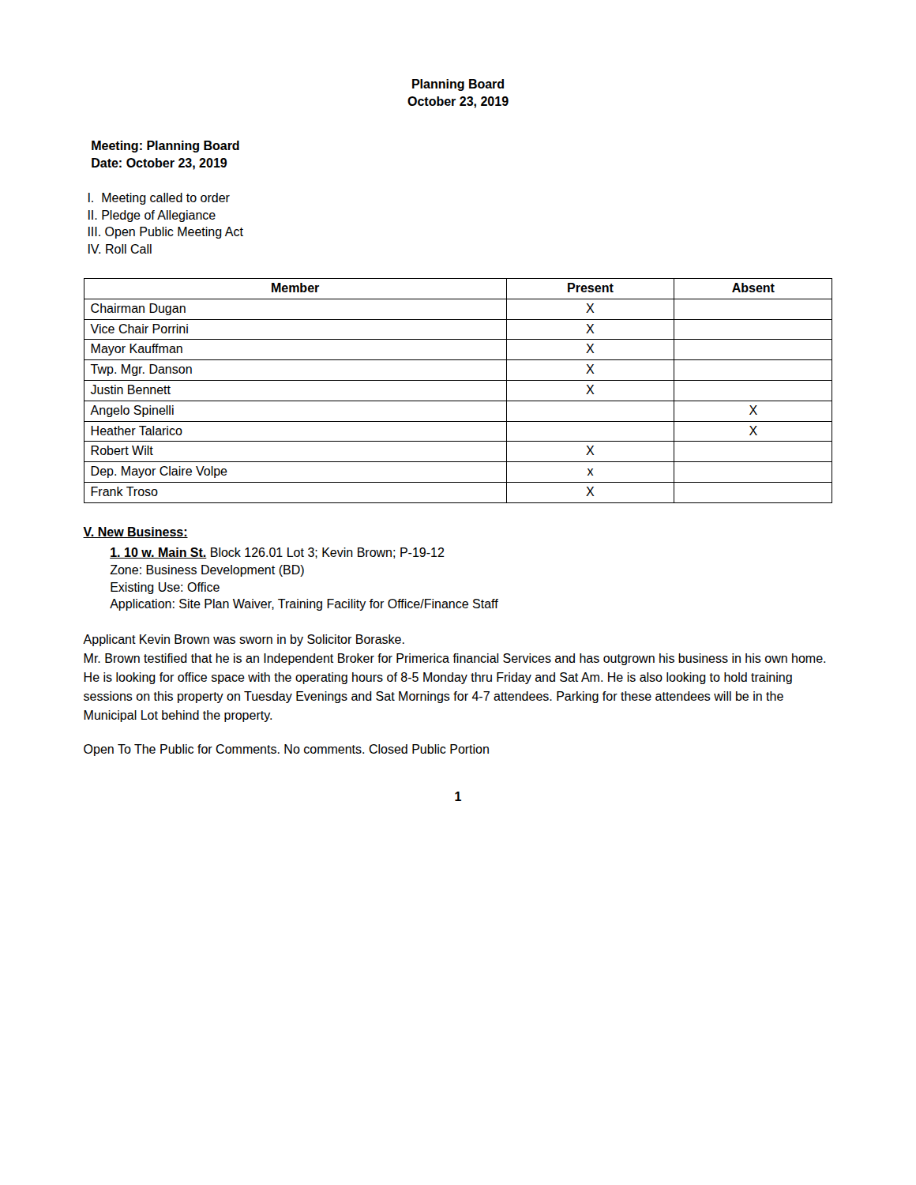Planning Board
October 23, 2019
Meeting: Planning Board
Date: October 23, 2019
I. Meeting called to order
II. Pledge of Allegiance
III. Open Public Meeting Act
IV. Roll Call
| Member | Present | Absent |
| --- | --- | --- |
| Chairman Dugan | X | |
| Vice Chair Porrini | X | |
| Mayor Kauffman | X | |
| Twp. Mgr. Danson | X | |
| Justin Bennett | X | |
| Angelo Spinelli | | X |
| Heather Talarico | | X |
| Robert Wilt | X | |
| Dep. Mayor Claire Volpe | x | |
| Frank Troso | X | |
V. New Business:
1. 10 w. Main St. Block 126.01 Lot 3; Kevin Brown; P-19-12
Zone: Business Development (BD)
Existing Use: Office
Application: Site Plan Waiver, Training Facility for Office/Finance Staff
Applicant Kevin Brown was sworn in by Solicitor Boraske.
Mr. Brown testified that he is an Independent Broker for Primerica financial Services and has outgrown his business in his own home. He is looking for office space with the operating hours of 8-5 Monday thru Friday and Sat Am. He is also looking to hold training sessions on this property on Tuesday Evenings and Sat Mornings for 4-7 attendees. Parking for these attendees will be in the Municipal Lot behind the property.
Open To The Public for Comments. No comments. Closed Public Portion
1